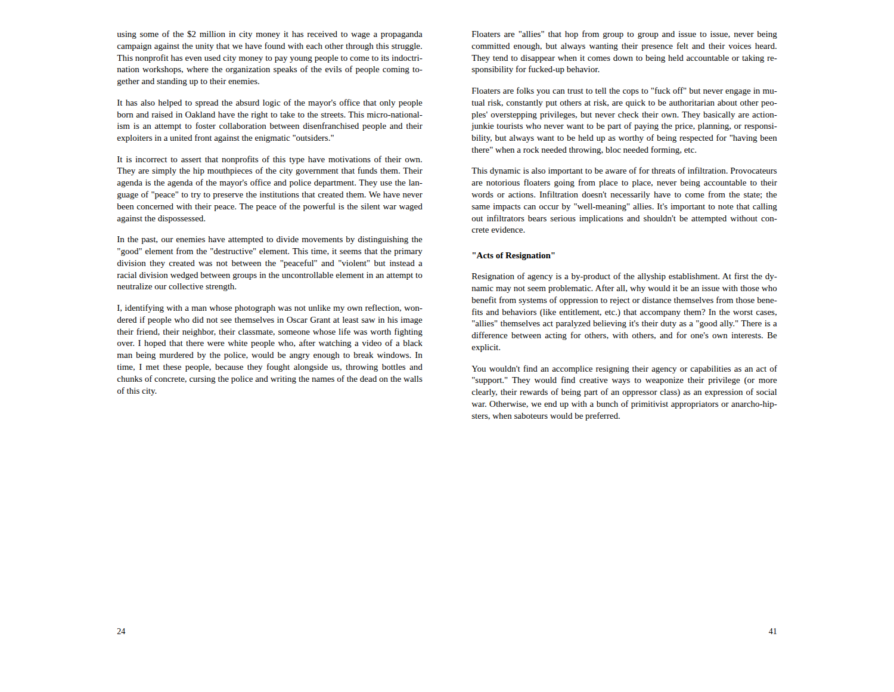using some of the $2 million in city money it has received to wage a propaganda campaign against the unity that we have found with each other through this struggle. This nonprofit has even used city money to pay young people to come to its indoctrination workshops, where the organization speaks of the evils of people coming together and standing up to their enemies.
It has also helped to spread the absurd logic of the mayor's office that only people born and raised in Oakland have the right to take to the streets. This micro-nationalism is an attempt to foster collaboration between disenfranchised people and their exploiters in a united front against the enigmatic "outsiders."
It is incorrect to assert that nonprofits of this type have motivations of their own. They are simply the hip mouthpieces of the city government that funds them. Their agenda is the agenda of the mayor's office and police department. They use the language of "peace" to try to preserve the institutions that created them. We have never been concerned with their peace. The peace of the powerful is the silent war waged against the dispossessed.
In the past, our enemies have attempted to divide movements by distinguishing the "good" element from the "destructive" element. This time, it seems that the primary division they created was not between the "peaceful" and "violent" but instead a racial division wedged between groups in the uncontrollable element in an attempt to neutralize our collective strength.
I, identifying with a man whose photograph was not unlike my own reflection, wondered if people who did not see themselves in Oscar Grant at least saw in his image their friend, their neighbor, their classmate, someone whose life was worth fighting over. I hoped that there were white people who, after watching a video of a black man being murdered by the police, would be angry enough to break windows. In time, I met these people, because they fought alongside us, throwing bottles and chunks of concrete, cursing the police and writing the names of the dead on the walls of this city.
24
Floaters are "allies" that hop from group to group and issue to issue, never being committed enough, but always wanting their presence felt and their voices heard. They tend to disappear when it comes down to being held accountable or taking responsibility for fucked-up behavior.
Floaters are folks you can trust to tell the cops to "fuck off" but never engage in mutual risk, constantly put others at risk, are quick to be authoritarian about other peoples' overstepping privileges, but never check their own. They basically are action-junkie tourists who never want to be part of paying the price, planning, or responsibility, but always want to be held up as worthy of being respected for "having been there" when a rock needed throwing, bloc needed forming, etc.
This dynamic is also important to be aware of for threats of infiltration. Provocateurs are notorious floaters going from place to place, never being accountable to their words or actions. Infiltration doesn't necessarily have to come from the state; the same impacts can occur by "well-meaning" allies. It's important to note that calling out infiltrators bears serious implications and shouldn't be attempted without concrete evidence.
"Acts of Resignation"
Resignation of agency is a by-product of the allyship establishment. At first the dynamic may not seem problematic. After all, why would it be an issue with those who benefit from systems of oppression to reject or distance themselves from those benefits and behaviors (like entitlement, etc.) that accompany them? In the worst cases, "allies" themselves act paralyzed believing it's their duty as a "good ally." There is a difference between acting for others, with others, and for one's own interests. Be explicit.
You wouldn't find an accomplice resigning their agency or capabilities as an act of "support." They would find creative ways to weaponize their privilege (or more clearly, their rewards of being part of an oppressor class) as an expression of social war. Otherwise, we end up with a bunch of primitivist appropriators or anarcho-hipsters, when saboteurs would be preferred.
41